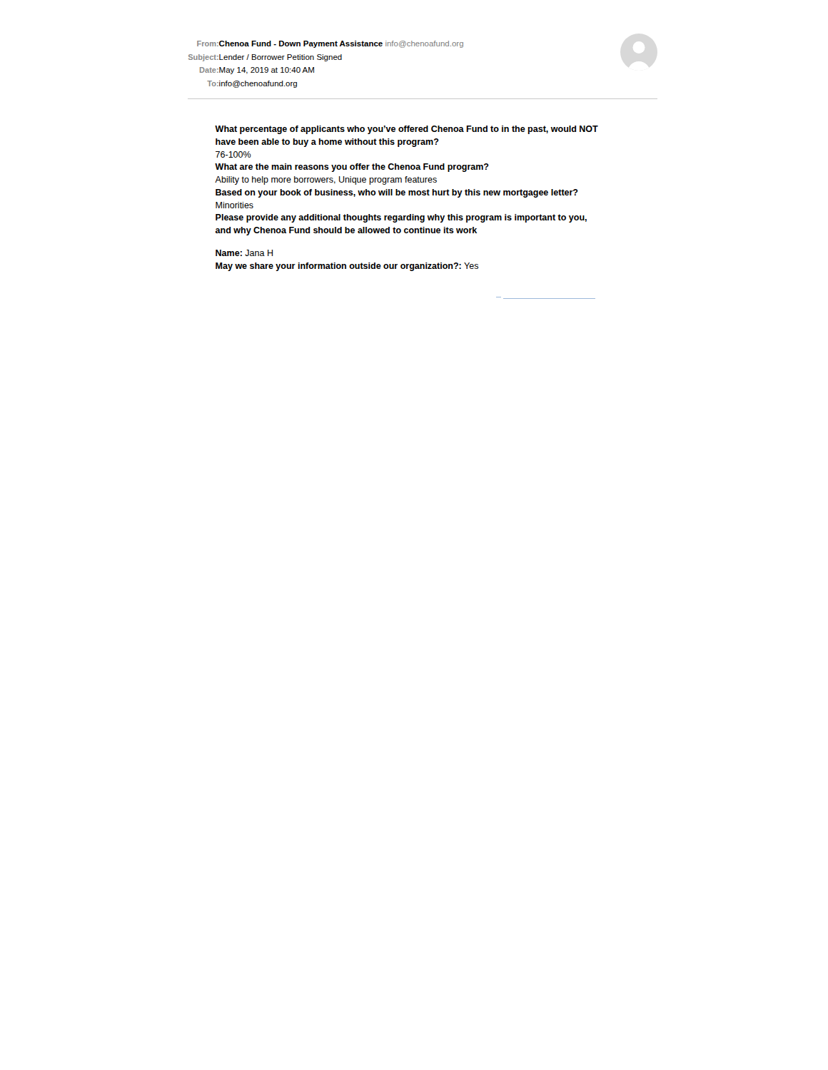| From: | Chenoa Fund - Down Payment Assistance info@chenoafund.org |
| Subject: | Lender / Borrower Petition Signed |
| Date: | May 14, 2019 at 10:40 AM |
| To: | info@chenoafund.org |
What percentage of applicants who you’ve offered Chenoa Fund to in the past, would NOT have been able to buy a home without this program?
76-100%
What are the main reasons you offer the Chenoa Fund program?
Ability to help more borrowers, Unique program features
Based on your book of business, who will be most hurt by this new mortgagee letter?
Minorities
Please provide any additional thoughts regarding why this program is important to you, and why Chenoa Fund should be allowed to continue its work
Name: Jana H
May we share your information outside our organization?: Yes